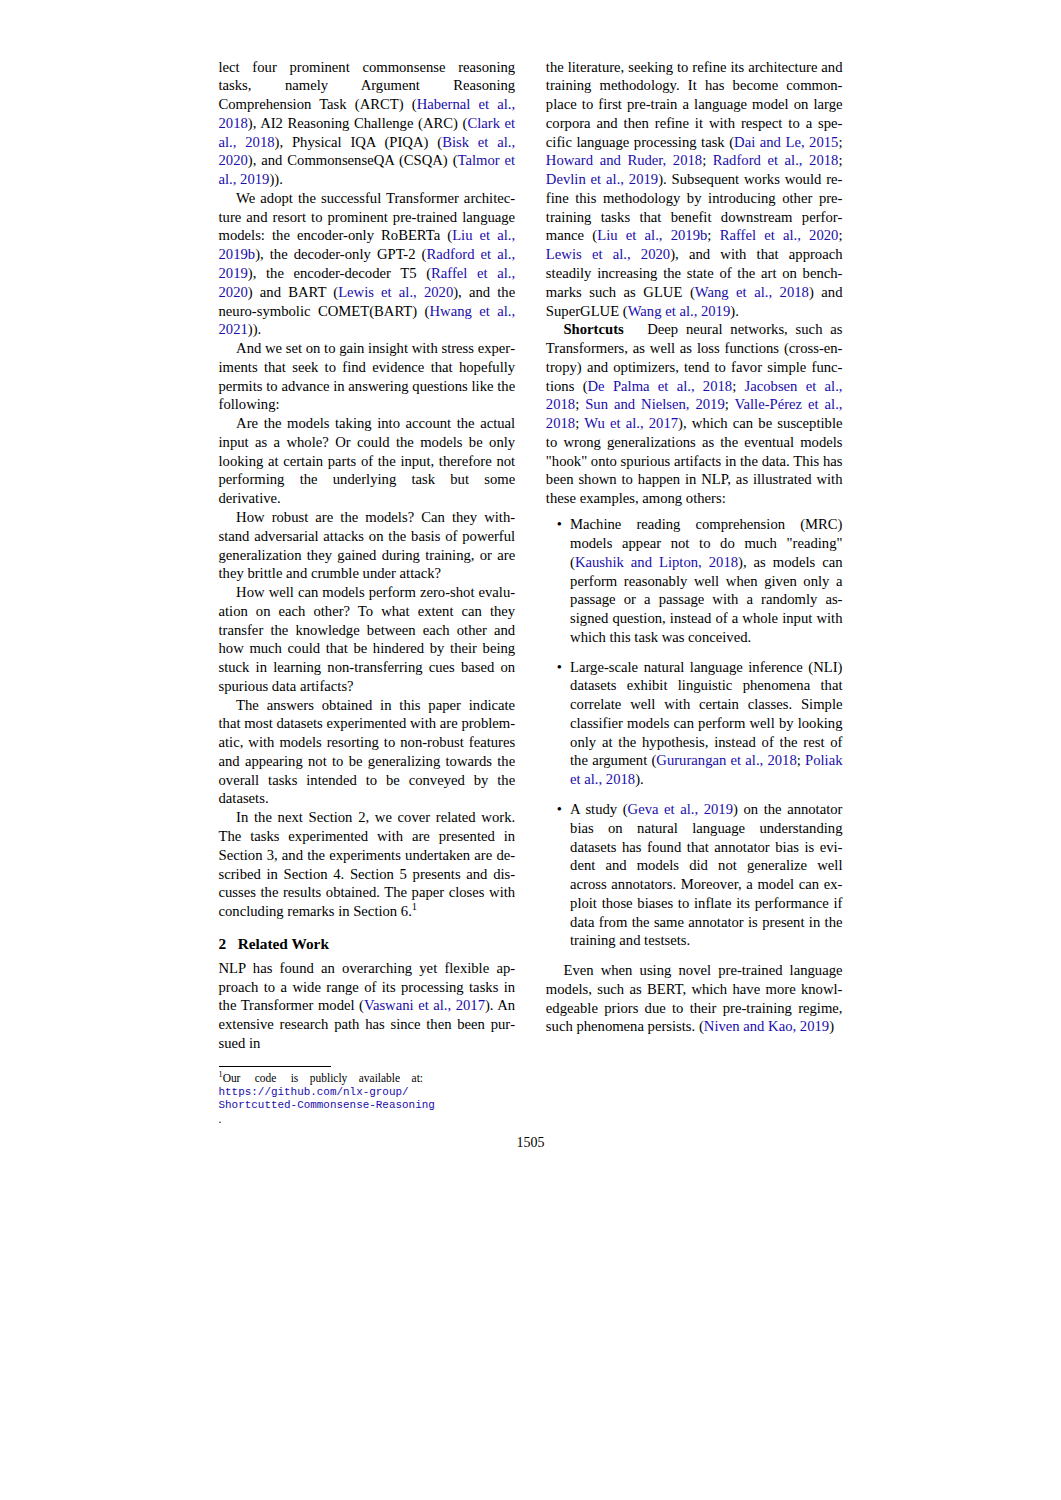lect four prominent commonsense reasoning tasks, namely Argument Reasoning Comprehension Task (ARCT) (Habernal et al., 2018), AI2 Reasoning Challenge (ARC) (Clark et al., 2018), Physical IQA (PIQA) (Bisk et al., 2020), and CommonsenseQA (CSQA) (Talmor et al., 2019)).
We adopt the successful Transformer architecture and resort to prominent pre-trained language models: the encoder-only RoBERTa (Liu et al., 2019b), the decoder-only GPT-2 (Radford et al., 2019), the encoder-decoder T5 (Raffel et al., 2020) and BART (Lewis et al., 2020), and the neuro-symbolic COMET(BART) (Hwang et al., 2021)).
And we set on to gain insight with stress experiments that seek to find evidence that hopefully permits to advance in answering questions like the following:
Are the models taking into account the actual input as a whole? Or could the models be only looking at certain parts of the input, therefore not performing the underlying task but some derivative.
How robust are the models? Can they withstand adversarial attacks on the basis of powerful generalization they gained during training, or are they brittle and crumble under attack?
How well can models perform zero-shot evaluation on each other? To what extent can they transfer the knowledge between each other and how much could that be hindered by their being stuck in learning non-transferring cues based on spurious data artifacts?
The answers obtained in this paper indicate that most datasets experimented with are problematic, with models resorting to non-robust features and appearing not to be generalizing towards the overall tasks intended to be conveyed by the datasets.
In the next Section 2, we cover related work. The tasks experimented with are presented in Section 3, and the experiments undertaken are described in Section 4. Section 5 presents and discusses the results obtained. The paper closes with concluding remarks in Section 6.1
2 Related Work
NLP has found an overarching yet flexible approach to a wide range of its processing tasks in the Transformer model (Vaswani et al., 2017). An extensive research path has since then been pursued in
1Our code is publicly available at: https://github.com/nlx-group/ Shortcutted-Commonsense-Reasoning.
the literature, seeking to refine its architecture and training methodology. It has become commonplace to first pre-train a language model on large corpora and then refine it with respect to a specific language processing task (Dai and Le, 2015; Howard and Ruder, 2018; Radford et al., 2018; Devlin et al., 2019). Subsequent works would refine this methodology by introducing other pre-training tasks that benefit downstream performance (Liu et al., 2019b; Raffel et al., 2020; Lewis et al., 2020), and with that approach steadily increasing the state of the art on benchmarks such as GLUE (Wang et al., 2018) and SuperGLUE (Wang et al., 2019).
Shortcuts Deep neural networks, such as Transformers, as well as loss functions (cross-entropy) and optimizers, tend to favor simple functions (De Palma et al., 2018; Jacobsen et al., 2018; Sun and Nielsen, 2019; Valle-Pérez et al., 2018; Wu et al., 2017), which can be susceptible to wrong generalizations as the eventual models "hook" onto spurious artifacts in the data. This has been shown to happen in NLP, as illustrated with these examples, among others:
Machine reading comprehension (MRC) models appear not to do much "reading" (Kaushik and Lipton, 2018), as models can perform reasonably well when given only a passage or a passage with a randomly assigned question, instead of a whole input with which this task was conceived.
Large-scale natural language inference (NLI) datasets exhibit linguistic phenomena that correlate well with certain classes. Simple classifier models can perform well by looking only at the hypothesis, instead of the rest of the argument (Gururangan et al., 2018; Poliak et al., 2018).
A study (Geva et al., 2019) on the annotator bias on natural language understanding datasets has found that annotator bias is evident and models did not generalize well across annotators. Moreover, a model can exploit those biases to inflate its performance if data from the same annotator is present in the training and testsets.
Even when using novel pre-trained language models, such as BERT, which have more knowledgeable priors due to their pre-training regime, such phenomena persists. (Niven and Kao, 2019)
1505